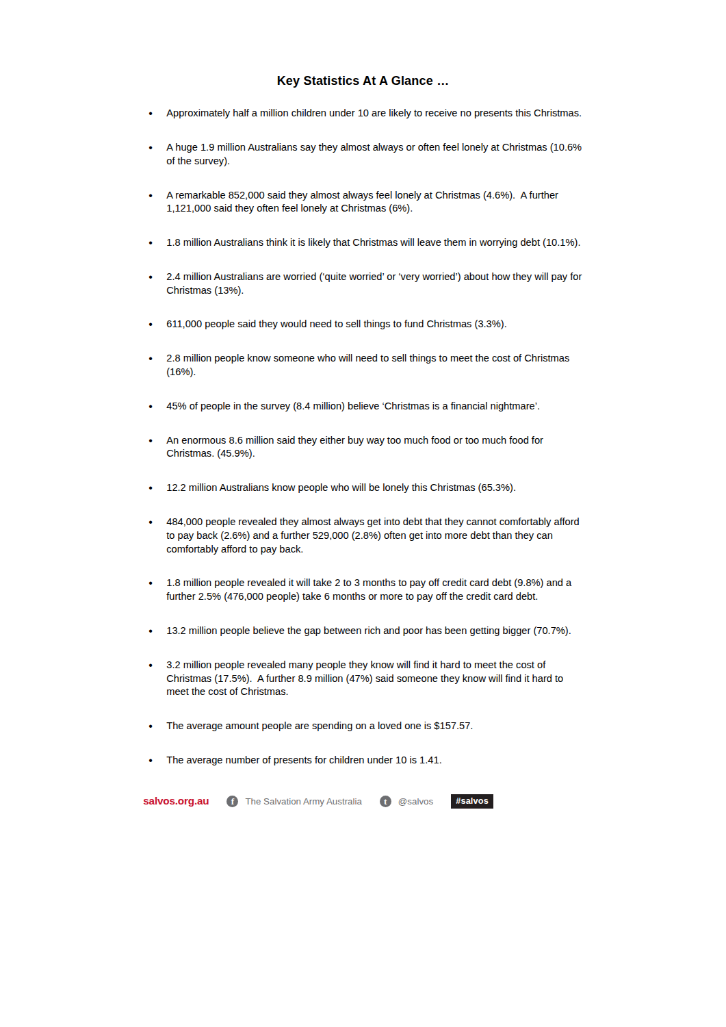Key Statistics At A Glance …
Approximately half a million children under 10 are likely to receive no presents this Christmas.
A huge 1.9 million Australians say they almost always or often feel lonely at Christmas (10.6% of the survey).
A remarkable 852,000 said they almost always feel lonely at Christmas (4.6%). A further 1,121,000 said they often feel lonely at Christmas (6%).
1.8 million Australians think it is likely that Christmas will leave them in worrying debt (10.1%).
2.4 million Australians are worried (‘quite worried’ or ‘very worried’) about how they will pay for Christmas (13%).
611,000 people said they would need to sell things to fund Christmas (3.3%).
2.8 million people know someone who will need to sell things to meet the cost of Christmas (16%).
45% of people in the survey (8.4 million) believe ‘Christmas is a financial nightmare’.
An enormous 8.6 million said they either buy way too much food or too much food for Christmas. (45.9%).
12.2 million Australians know people who will be lonely this Christmas (65.3%).
484,000 people revealed they almost always get into debt that they cannot comfortably afford to pay back (2.6%) and a further 529,000 (2.8%) often get into more debt than they can comfortably afford to pay back.
1.8 million people revealed it will take 2 to 3 months to pay off credit card debt (9.8%) and a further 2.5% (476,000 people) take 6 months or more to pay off the credit card debt.
13.2 million people believe the gap between rich and poor has been getting bigger (70.7%).
3.2 million people revealed many people they know will find it hard to meet the cost of Christmas (17.5%). A further 8.9 million (47%) said someone they know will find it hard to meet the cost of Christmas.
The average amount people are spending on a loved one is $157.57.
The average number of presents for children under 10 is 1.41.
salvos.org.au f The Salvation Army Australia t @salvos #salvos